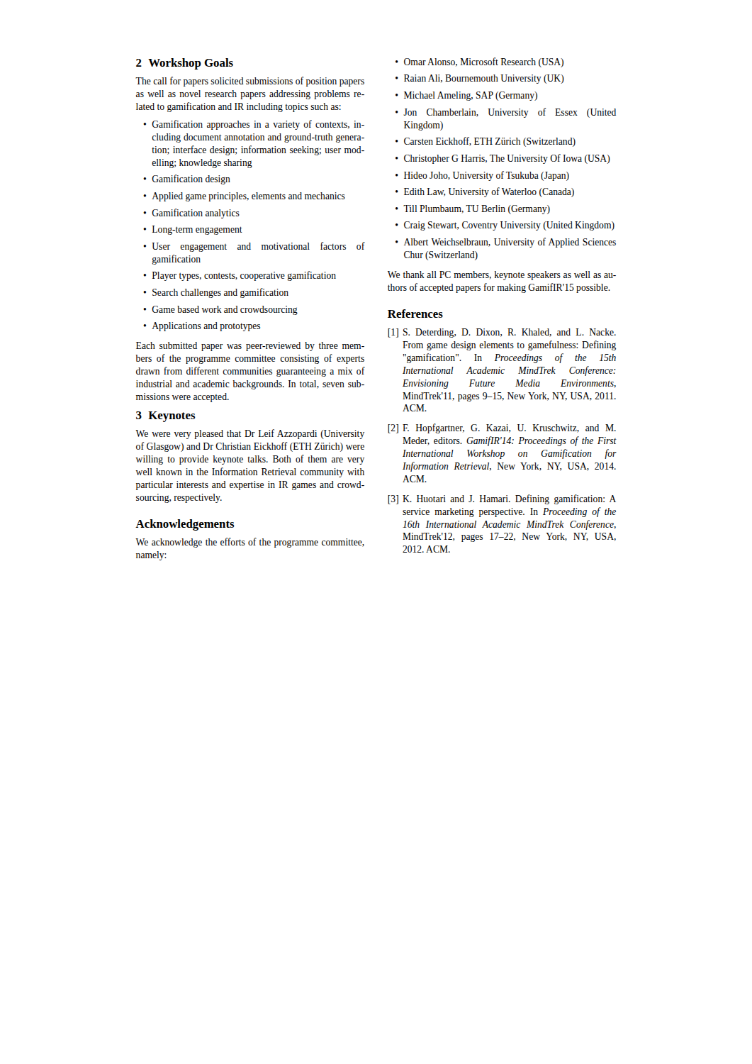2 Workshop Goals
The call for papers solicited submissions of position papers as well as novel research papers addressing problems related to gamification and IR including topics such as:
Gamification approaches in a variety of contexts, including document annotation and ground-truth generation; interface design; information seeking; user modelling; knowledge sharing
Gamification design
Applied game principles, elements and mechanics
Gamification analytics
Long-term engagement
User engagement and motivational factors of gamification
Player types, contests, cooperative gamification
Search challenges and gamification
Game based work and crowdsourcing
Applications and prototypes
Each submitted paper was peer-reviewed by three members of the programme committee consisting of experts drawn from different communities guaranteeing a mix of industrial and academic backgrounds. In total, seven submissions were accepted.
3 Keynotes
We were very pleased that Dr Leif Azzopardi (University of Glasgow) and Dr Christian Eickhoff (ETH Zürich) were willing to provide keynote talks. Both of them are very well known in the Information Retrieval community with particular interests and expertise in IR games and crowdsourcing, respectively.
Acknowledgements
We acknowledge the efforts of the programme committee, namely:
Omar Alonso, Microsoft Research (USA)
Raian Ali, Bournemouth University (UK)
Michael Ameling, SAP (Germany)
Jon Chamberlain, University of Essex (United Kingdom)
Carsten Eickhoff, ETH Zürich (Switzerland)
Christopher G Harris, The University Of Iowa (USA)
Hideo Joho, University of Tsukuba (Japan)
Edith Law, University of Waterloo (Canada)
Till Plumbaum, TU Berlin (Germany)
Craig Stewart, Coventry University (United Kingdom)
Albert Weichselbraun, University of Applied Sciences Chur (Switzerland)
We thank all PC members, keynote speakers as well as authors of accepted papers for making GamifIR'15 possible.
References
S. Deterding, D. Dixon, R. Khaled, and L. Nacke. From game design elements to gamefulness: Defining "gamification". In Proceedings of the 15th International Academic MindTrek Conference: Envisioning Future Media Environments, MindTrek'11, pages 9–15, New York, NY, USA, 2011. ACM.
F. Hopfgartner, G. Kazai, U. Kruschwitz, and M. Meder, editors. GamifIR'14: Proceedings of the First International Workshop on Gamification for Information Retrieval, New York, NY, USA, 2014. ACM.
K. Huotari and J. Hamari. Defining gamification: A service marketing perspective. In Proceeding of the 16th International Academic MindTrek Conference, MindTrek'12, pages 17–22, New York, NY, USA, 2012. ACM.